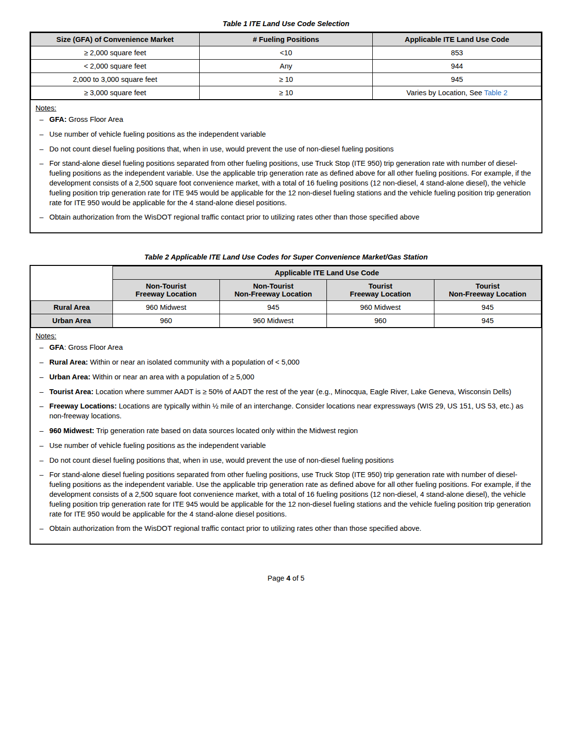Table 1 ITE Land Use Code Selection
| / Size (GFA) of Convenience Market / # Fueling Positions / Applicable ITE Land Use Code / / --- / --- / --- / / ≥ 2,000 square feet / <10 / 853 / / < 2,000 square feet / Any / 944 / / 2,000 to 3,000 square feet / ≥ 10 / 945 / / ≥ 3,000 square feet / ≥ 10 / Varies by Location, See Table 2 / |
| Notes: GFA: Gross Floor Area Use number of vehicle fueling positions as the independent variable Do not count diesel fueling positions that, when in use, would prevent the use of non-diesel fueling positions For stand-alone diesel fueling positions separated from other fueling positions, use Truck Stop (ITE 950) trip generation rate with number of diesel-fueling positions as the independent variable. Use the applicable trip generation rate as defined above for all other fueling positions. For example, if the development consists of a 2,500 square foot convenience market, with a total of 16 fueling positions (12 non-diesel, 4 stand-alone diesel), the vehicle fueling position trip generation rate for ITE 945 would be applicable for the 12 non-diesel fueling stations and the vehicle fueling position trip generation rate for ITE 950 would be applicable for the 4 stand-alone diesel positions. Obtain authorization from the WisDOT regional traffic contact prior to utilizing rates other than those specified above |
Table 2 Applicable ITE Land Use Codes for Super Convenience Market/Gas Station
| / / Applicable ITE Land Use Code / / --- / --- / / Non-Tourist Freeway Location / Non-Tourist Non-Freeway Location / Tourist Freeway Location / Tourist Non-Freeway Location / / Rural Area / 960 Midwest / 945 / 960 Midwest / 945 / / Urban Area / 960 / 960 Midwest / 960 / 945 / |
| Notes: GFA : Gross Floor Area Rural Area: Within or near an isolated community with a population of < 5,000 Urban Area: Within or near an area with a population of ≥ 5,000 Tourist Area: Location where summer AADT is ≥ 50% of AADT the rest of the year (e.g., Minocqua, Eagle River, Lake Geneva, Wisconsin Dells) Freeway Locations: Locations are typically within ½ mile of an interchange. Consider locations near expressways (WIS 29, US 151, US 53, etc.) as non-freeway locations. 960 Midwest: Trip generation rate based on data sources located only within the Midwest region Use number of vehicle fueling positions as the independent variable Do not count diesel fueling positions that, when in use, would prevent the use of non-diesel fueling positions For stand-alone diesel fueling positions separated from other fueling positions, use Truck Stop (ITE 950) trip generation rate with number of diesel-fueling positions as the independent variable. Use the applicable trip generation rate as defined above for all other fueling positions. For example, if the development consists of a 2,500 square foot convenience market, with a total of 16 fueling positions (12 non-diesel, 4 stand-alone diesel), the vehicle fueling position trip generation rate for ITE 945 would be applicable for the 12 non-diesel fueling stations and the vehicle fueling position trip generation rate for ITE 950 would be applicable for the 4 stand-alone diesel positions. Obtain authorization from the WisDOT regional traffic contact prior to utilizing rates other than those specified above. |
Page 4 of 5